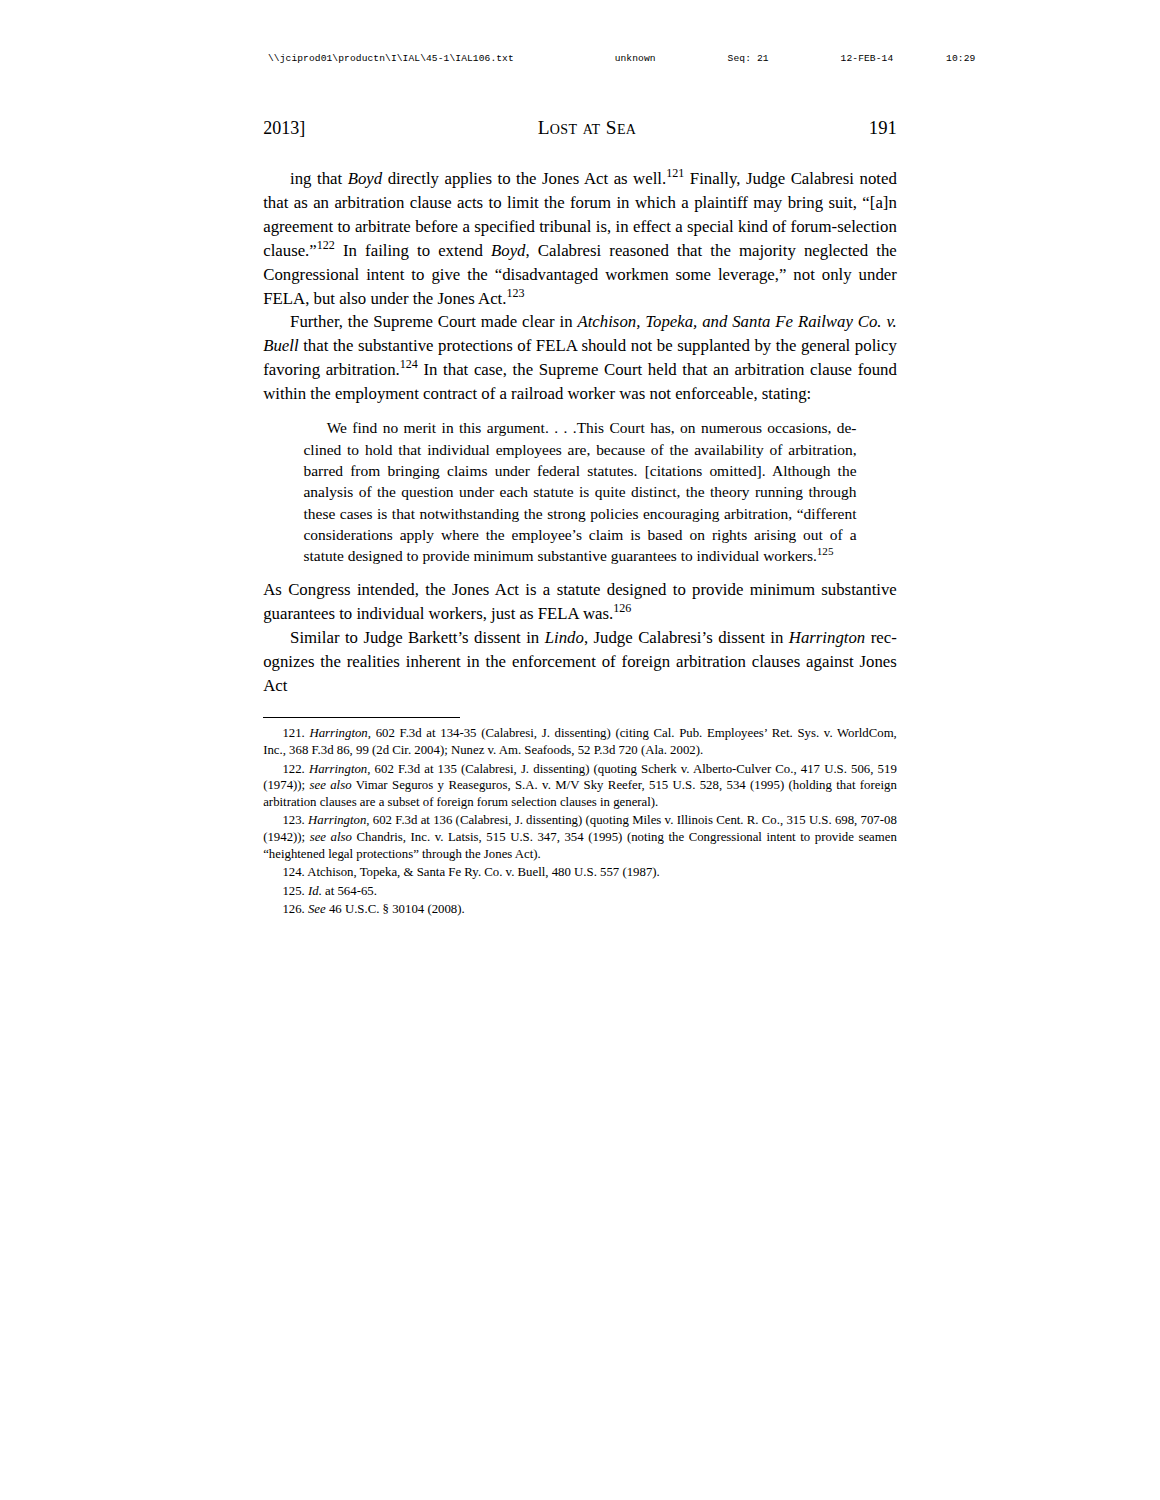\\jciprod01\productn\I\IAL\45-1\IAL106.txt unknown Seq: 21 12-FEB-14 10:29
2013] Lost at Sea 191
ing that Boyd directly applies to the Jones Act as well.121 Finally, Judge Calabresi noted that as an arbitration clause acts to limit the forum in which a plaintiff may bring suit, “[a]n agreement to arbitrate before a specified tribunal is, in effect a special kind of forum-selection clause.”122 In failing to extend Boyd, Calabresi reasoned that the majority neglected the Congressional intent to give the “disadvantaged workmen some leverage,” not only under FELA, but also under the Jones Act.123
Further, the Supreme Court made clear in Atchison, Topeka, and Santa Fe Railway Co. v. Buell that the substantive protections of FELA should not be supplanted by the general policy favoring arbitration.124 In that case, the Supreme Court held that an arbitration clause found within the employment contract of a railroad worker was not enforceable, stating:
We find no merit in this argument. . . .This Court has, on numerous occasions, declined to hold that individual employees are, because of the availability of arbitration, barred from bringing claims under federal statutes. [citations omitted]. Although the analysis of the question under each statute is quite distinct, the theory running through these cases is that notwithstanding the strong policies encouraging arbitration, “different considerations apply where the employee’s claim is based on rights arising out of a statute designed to provide minimum substantive guarantees to individual workers.125
As Congress intended, the Jones Act is a statute designed to provide minimum substantive guarantees to individual workers, just as FELA was.126
Similar to Judge Barkett’s dissent in Lindo, Judge Calabresi’s dissent in Harrington recognizes the realities inherent in the enforcement of foreign arbitration clauses against Jones Act
121. Harrington, 602 F.3d at 134-35 (Calabresi, J. dissenting) (citing Cal. Pub. Employees’ Ret. Sys. v. WorldCom, Inc., 368 F.3d 86, 99 (2d Cir. 2004); Nunez v. Am. Seafoods, 52 P.3d 720 (Ala. 2002).
122. Harrington, 602 F.3d at 135 (Calabresi, J. dissenting) (quoting Scherk v. Alberto-Culver Co., 417 U.S. 506, 519 (1974)); see also Vimar Seguros y Reaseguros, S.A. v. M/V Sky Reefer, 515 U.S. 528, 534 (1995) (holding that foreign arbitration clauses are a subset of foreign forum selection clauses in general).
123. Harrington, 602 F.3d at 136 (Calabresi, J. dissenting) (quoting Miles v. Illinois Cent. R. Co., 315 U.S. 698, 707-08 (1942)); see also Chandris, Inc. v. Latsis, 515 U.S. 347, 354 (1995) (noting the Congressional intent to provide seamen “heightened legal protections” through the Jones Act).
124. Atchison, Topeka, & Santa Fe Ry. Co. v. Buell, 480 U.S. 557 (1987).
125. Id. at 564-65.
126. See 46 U.S.C. § 30104 (2008).